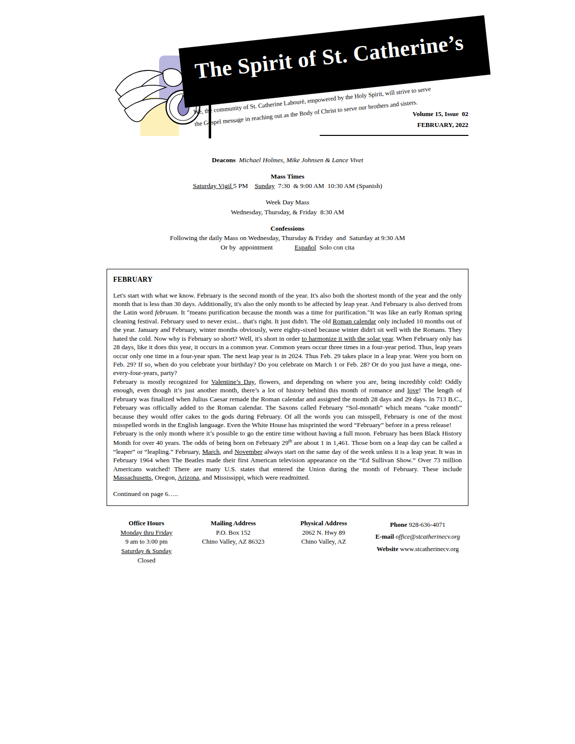The Spirit of St. Catherine’s
We, the community of St. Catherine Labouré, empowered by the Holy Spirit, will strive to serve
the Gospel message in reaching out as the Body of Christ to serve our brothers and sisters.
Volume 15, Issue 02
FEBRUARY, 2022
Deacons Michael Holmes, Mike Johnsen & Lance Vivet
Mass Times
Saturday Vigil 5 PM Sunday 7:30 & 9:00 AM 10:30 AM (Spanish)
Week Day Mass
Wednesday, Thursday, & Friday 8:30 AM
Confessions
Following the daily Mass on Wednesday, Thursday & Friday and Saturday at 9:30 AM
Or by appointment Español Solo con cita
FEBRUARY
Let's start with what we know. February is the second month of the year. It's also both the shortest month of the year and the only month that is less than 30 days. Additionally, it's also the only month to be affected by leap year. And February is also derived from the Latin word februum. It "means purification because the month was a time for purification."It was like an early Roman spring cleaning festival. February used to never exist... that's right. It just didn't. The old Roman calendar only included 10 months out of the year. January and February, winter months obviously, were eighty-sixed because winter didn't sit well with the Romans. They hated the cold. Now why is February so short? Well, it's short in order to harmonize it with the solar year. When February only has 28 days, like it does this year, it occurs in a common year. Common years occur three times in a four-year period. Thus, leap years occur only one time in a four-year span. The next leap year is in 2024. Thus Feb. 29 takes place in a leap year. Were you born on Feb. 29? If so, when do you celebrate your birthday? Do you celebrate on March 1 or Feb. 28? Or do you just have a mega, one-every-four-years, party?
February is mostly recognized for Valentine’s Day, flowers, and depending on where you are, being incredibly cold! Oddly enough, even though it’s just another month, there’s a lot of history behind this month of romance and love! The length of February was finalized when Julius Caesar remade the Roman calendar and assigned the month 28 days and 29 days. In 713 B.C., February was officially added to the Roman calendar. The Saxons called February “Sol-monath” which means “cake month” because they would offer cakes to the gods during February. Of all the words you can misspell, February is one of the most misspelled words in the English language. Even the White House has misprinted the word “February” before in a press release!
February is the only month where it’s possible to go the entire time without having a full moon. February has been Black History Month for over 40 years. The odds of being born on February 29th are about 1 in 1,461. Those born on a leap day can be called a “leaper” or “leapling.” February, March, and November always start on the same day of the week unless it is a leap year. It was in February 1964 when The Beatles made their first American television appearance on the “Ed Sullivan Show.” Over 73 million Americans watched! There are many U.S. states that entered the Union during the month of February. These include Massachusetts, Oregon, Arizona, and Mississippi, which were readmitted.
Continued on page 6…..
Office Hours
Monday thru Friday
9 am to 3:00 pm
Saturday & Sunday
Closed
Mailing Address
P.O. Box 152
Chino Valley, AZ 86323
Physical Address
2062 N. Hwy 89
Chino Valley, AZ
Phone 928-636-4071
E-mail office@stcatherinecv.org
Website www.stcatherinecv.org